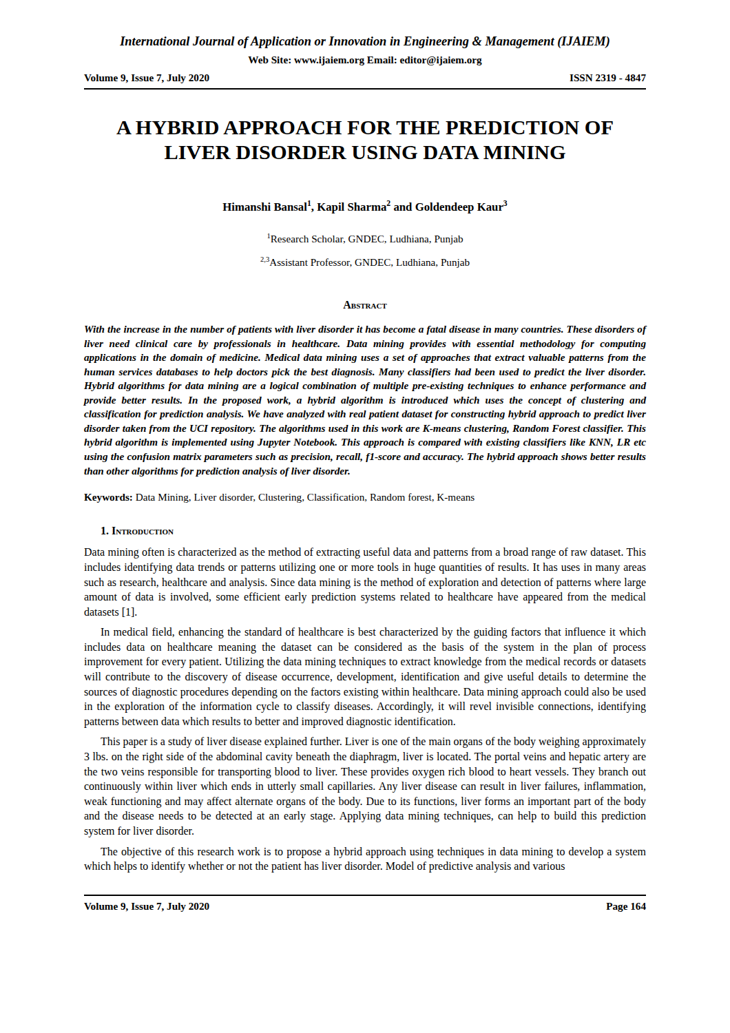International Journal of Application or Innovation in Engineering & Management (IJAIEM)
Web Site: www.ijaiem.org Email: editor@ijaiem.org
Volume 9, Issue 7, July 2020 ISSN 2319 - 4847
A HYBRID APPROACH FOR THE PREDICTION OF LIVER DISORDER USING DATA MINING
Himanshi Bansal1, Kapil Sharma2 and Goldendeep Kaur3
1Research Scholar, GNDEC, Ludhiana, Punjab
2,3Assistant Professor, GNDEC, Ludhiana, Punjab
Abstract
With the increase in the number of patients with liver disorder it has become a fatal disease in many countries. These disorders of liver need clinical care by professionals in healthcare. Data mining provides with essential methodology for computing applications in the domain of medicine. Medical data mining uses a set of approaches that extract valuable patterns from the human services databases to help doctors pick the best diagnosis. Many classifiers had been used to predict the liver disorder. Hybrid algorithms for data mining are a logical combination of multiple pre-existing techniques to enhance performance and provide better results. In the proposed work, a hybrid algorithm is introduced which uses the concept of clustering and classification for prediction analysis. We have analyzed with real patient dataset for constructing hybrid approach to predict liver disorder taken from the UCI repository. The algorithms used in this work are K-means clustering, Random Forest classifier. This hybrid algorithm is implemented using Jupyter Notebook. This approach is compared with existing classifiers like KNN, LR etc using the confusion matrix parameters such as precision, recall, f1-score and accuracy. The hybrid approach shows better results than other algorithms for prediction analysis of liver disorder.
Keywords: Data Mining, Liver disorder, Clustering, Classification, Random forest, K-means
1. Introduction
Data mining often is characterized as the method of extracting useful data and patterns from a broad range of raw dataset. This includes identifying data trends or patterns utilizing one or more tools in huge quantities of results. It has uses in many areas such as research, healthcare and analysis. Since data mining is the method of exploration and detection of patterns where large amount of data is involved, some efficient early prediction systems related to healthcare have appeared from the medical datasets [1].
In medical field, enhancing the standard of healthcare is best characterized by the guiding factors that influence it which includes data on healthcare meaning the dataset can be considered as the basis of the system in the plan of process improvement for every patient. Utilizing the data mining techniques to extract knowledge from the medical records or datasets will contribute to the discovery of disease occurrence, development, identification and give useful details to determine the sources of diagnostic procedures depending on the factors existing within healthcare. Data mining approach could also be used in the exploration of the information cycle to classify diseases. Accordingly, it will revel invisible connections, identifying patterns between data which results to better and improved diagnostic identification.
This paper is a study of liver disease explained further. Liver is one of the main organs of the body weighing approximately 3 lbs. on the right side of the abdominal cavity beneath the diaphragm, liver is located. The portal veins and hepatic artery are the two veins responsible for transporting blood to liver. These provides oxygen rich blood to heart vessels. They branch out continuously within liver which ends in utterly small capillaries. Any liver disease can result in liver failures, inflammation, weak functioning and may affect alternate organs of the body. Due to its functions, liver forms an important part of the body and the disease needs to be detected at an early stage. Applying data mining techniques, can help to build this prediction system for liver disorder.
The objective of this research work is to propose a hybrid approach using techniques in data mining to develop a system which helps to identify whether or not the patient has liver disorder. Model of predictive analysis and various
Volume 9, Issue 7, July 2020 Page 164